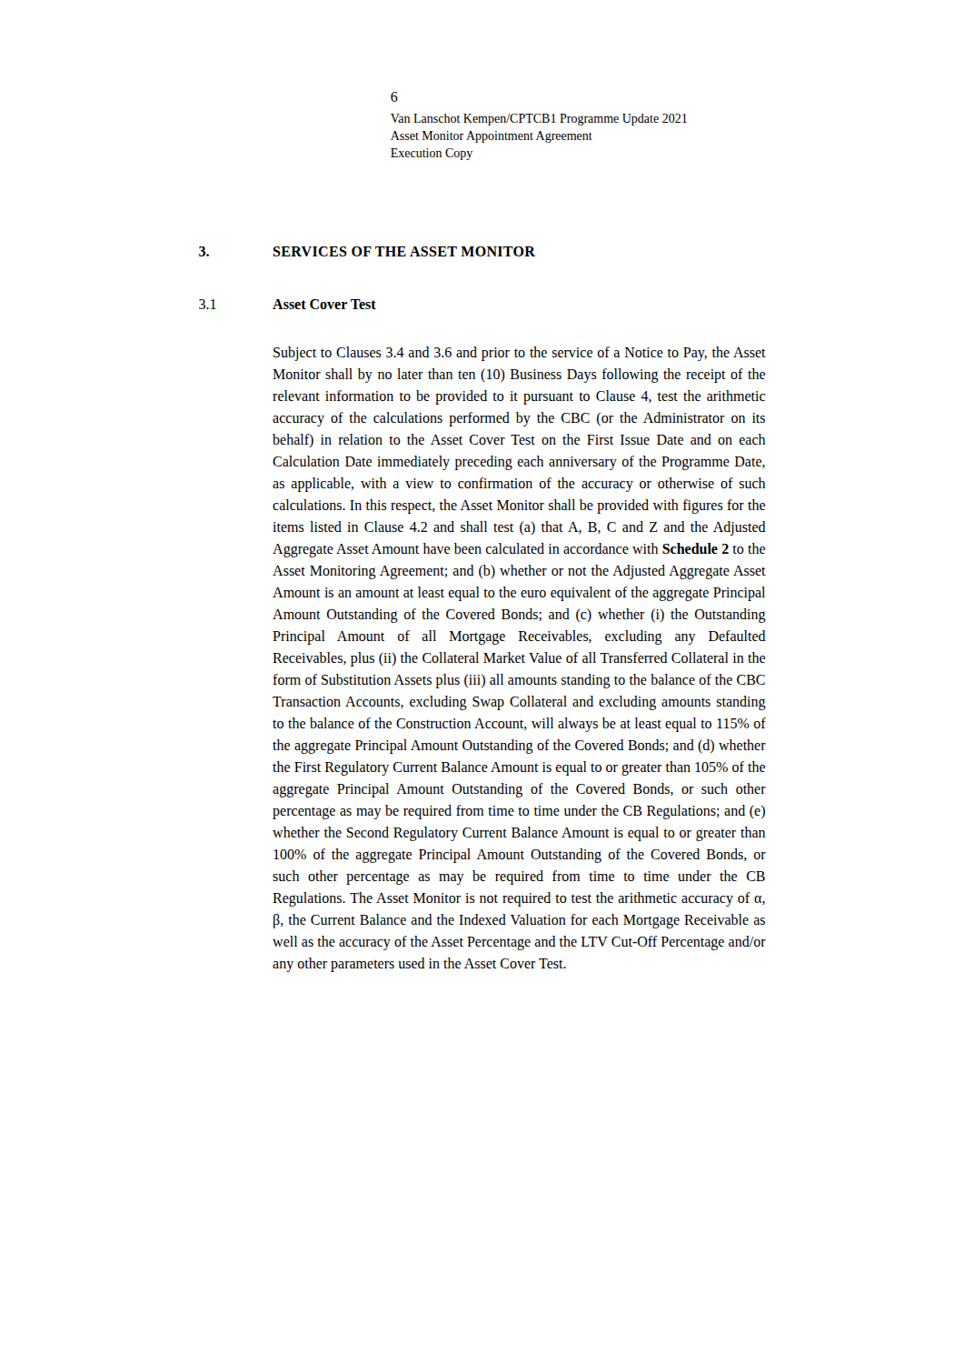6
Van Lanschot Kempen/CPTCB1 Programme Update 2021 Asset Monitor Appointment Agreement Execution Copy
3.
SERVICES OF THE ASSET MONITOR
3.1
Asset Cover Test
Subject to Clauses 3.4 and 3.6 and prior to the service of a Notice to Pay, the Asset Monitor shall by no later than ten (10) Business Days following the receipt of the relevant information to be provided to it pursuant to Clause 4, test the arithmetic accuracy of the calculations performed by the CBC (or the Administrator on its behalf) in relation to the Asset Cover Test on the First Issue Date and on each Calculation Date immediately preceding each anniversary of the Programme Date, as applicable, with a view to confirmation of the accuracy or otherwise of such calculations. In this respect, the Asset Monitor shall be provided with figures for the items listed in Clause 4.2 and shall test (a) that A, B, C and Z and the Adjusted Aggregate Asset Amount have been calculated in accordance with Schedule 2 to the Asset Monitoring Agreement; and (b) whether or not the Adjusted Aggregate Asset Amount is an amount at least equal to the euro equivalent of the aggregate Principal Amount Outstanding of the Covered Bonds; and (c) whether (i) the Outstanding Principal Amount of all Mortgage Receivables, excluding any Defaulted Receivables, plus (ii) the Collateral Market Value of all Transferred Collateral in the form of Substitution Assets plus (iii) all amounts standing to the balance of the CBC Transaction Accounts, excluding Swap Collateral and excluding amounts standing to the balance of the Construction Account, will always be at least equal to 115% of the aggregate Principal Amount Outstanding of the Covered Bonds; and (d) whether the First Regulatory Current Balance Amount is equal to or greater than 105% of the aggregate Principal Amount Outstanding of the Covered Bonds, or such other percentage as may be required from time to time under the CB Regulations; and (e) whether the Second Regulatory Current Balance Amount is equal to or greater than 100% of the aggregate Principal Amount Outstanding of the Covered Bonds, or such other percentage as may be required from time to time under the CB Regulations. The Asset Monitor is not required to test the arithmetic accuracy of α, β, the Current Balance and the Indexed Valuation for each Mortgage Receivable as well as the accuracy of the Asset Percentage and the LTV Cut-Off Percentage and/or any other parameters used in the Asset Cover Test.